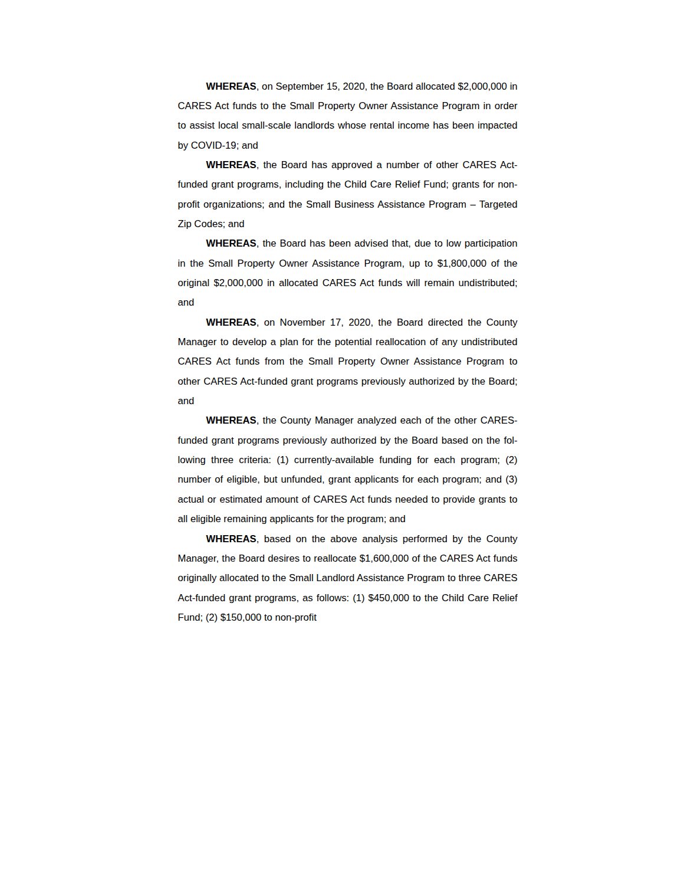WHEREAS, on September 15, 2020, the Board allocated $2,000,000 in CARES Act funds to the Small Property Owner Assistance Program in order to assist local small-scale landlords whose rental income has been impacted by COVID-19; and
WHEREAS, the Board has approved a number of other CARES Act-funded grant programs, including the Child Care Relief Fund; grants for non-profit organizations; and the Small Business Assistance Program – Targeted Zip Codes; and
WHEREAS, the Board has been advised that, due to low participation in the Small Property Owner Assistance Program, up to $1,800,000 of the original $2,000,000 in allocated CARES Act funds will remain undistributed; and
WHEREAS, on November 17, 2020, the Board directed the County Manager to develop a plan for the potential reallocation of any undistributed CARES Act funds from the Small Property Owner Assistance Program to other CARES Act-funded grant programs previously authorized by the Board; and
WHEREAS, the County Manager analyzed each of the other CARES-funded grant programs previously authorized by the Board based on the following three criteria: (1) currently-available funding for each program; (2) number of eligible, but unfunded, grant applicants for each program; and (3) actual or estimated amount of CARES Act funds needed to provide grants to all eligible remaining applicants for the program; and
WHEREAS, based on the above analysis performed by the County Manager, the Board desires to reallocate $1,600,000 of the CARES Act funds originally allocated to the Small Landlord Assistance Program to three CARES Act-funded grant programs, as follows: (1) $450,000 to the Child Care Relief Fund; (2) $150,000 to non-profit